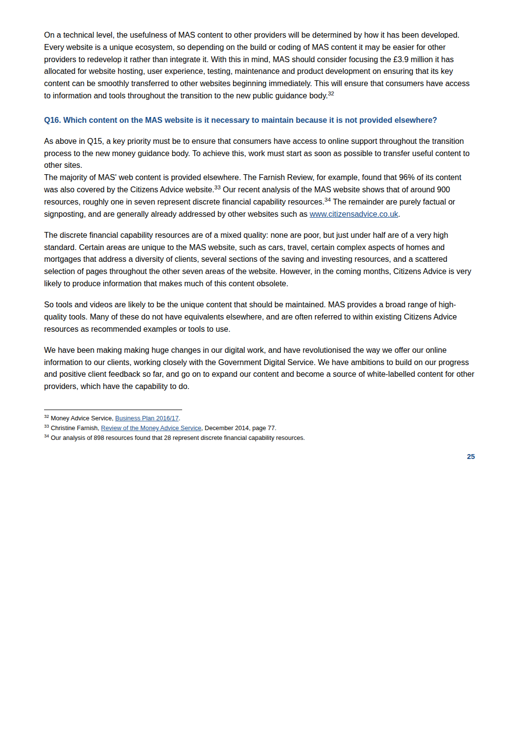On a technical level, the usefulness of MAS content to other providers will be determined by how it has been developed. Every website is a unique ecosystem, so depending on the build or coding of MAS content it may be easier for other providers to redevelop it rather than integrate it. With this in mind, MAS should consider focusing the £3.9 million it has allocated for website hosting, user experience, testing, maintenance and product development on ensuring that its key content can be smoothly transferred to other websites beginning immediately. This will ensure that consumers have access to information and tools throughout the transition to the new public guidance body.32
Q16. Which content on the MAS website is it necessary to maintain because it is not provided elsewhere?
As above in Q15, a key priority must be to ensure that consumers have access to online support throughout the transition process to the new money guidance body. To achieve this, work must start as soon as possible to transfer useful content to other sites.
The majority of MAS' web content is provided elsewhere. The Farnish Review, for example, found that 96% of its content was also covered by the Citizens Advice website.33 Our recent analysis of the MAS website shows that of around 900 resources, roughly one in seven represent discrete financial capability resources.34 The remainder are purely factual or signposting, and are generally already addressed by other websites such as www.citizensadvice.co.uk.
The discrete financial capability resources are of a mixed quality: none are poor, but just under half are of a very high standard. Certain areas are unique to the MAS website, such as cars, travel, certain complex aspects of homes and mortgages that address a diversity of clients, several sections of the saving and investing resources, and a scattered selection of pages throughout the other seven areas of the website. However, in the coming months, Citizens Advice is very likely to produce information that makes much of this content obsolete.
So tools and videos are likely to be the unique content that should be maintained. MAS provides a broad range of high-quality tools. Many of these do not have equivalents elsewhere, and are often referred to within existing Citizens Advice resources as recommended examples or tools to use.
We have been making making huge changes in our digital work, and have revolutionised the way we offer our online information to our clients, working closely with the Government Digital Service. We have ambitions to build on our progress and positive client feedback so far, and go on to expand our content and become a source of white-labelled content for other providers, which have the capability to do.
32 Money Advice Service, Business Plan 2016/17.
33 Christine Farnish, Review of the Money Advice Service, December 2014, page 77.
34 Our analysis of 898 resources found that 28 represent discrete financial capability resources.
25